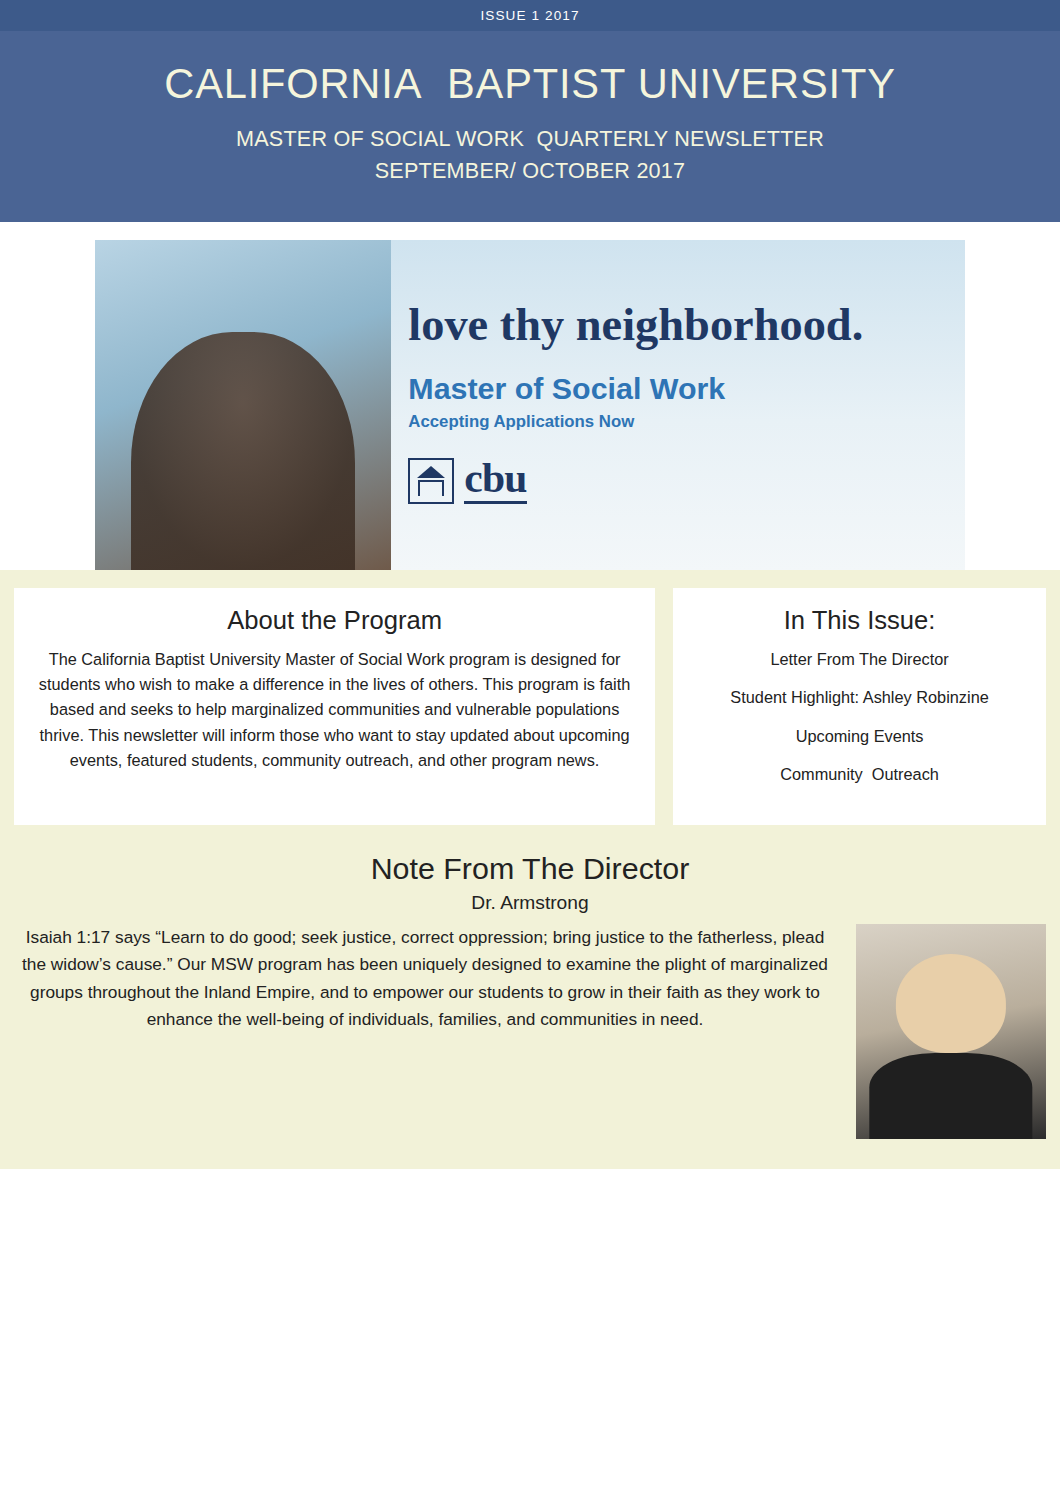ISSUE 1 2017
CALIFORNIA BAPTIST UNIVERSITY
MASTER OF SOCIAL WORK QUARTERLY NEWSLETTER
SEPTEMBER/ OCTOBER 2017
love thy neighborhood.
Master of Social Work
Accepting Applications Now
cbu
About the Program
The California Baptist University Master of Social Work program is designed for students who wish to make a difference in the lives of others. This program is faith based and seeks to help marginalized communities and vulnerable populations thrive. This newsletter will inform those who want to stay updated about upcoming events, featured students, community outreach, and other program news.
In This Issue:
Letter From The Director
Student Highlight: Ashley Robinzine
Upcoming Events
Community Outreach
Note From The Director
Dr. Armstrong
Isaiah 1:17 says “Learn to do good; seek justice, correct oppression; bring justice to the fatherless, plead the widow’s cause.” Our MSW program has been uniquely designed to examine the plight of marginalized groups throughout the Inland Empire, and to empower our students to grow in their faith as they work to enhance the well-being of individuals, families, and communities in need.